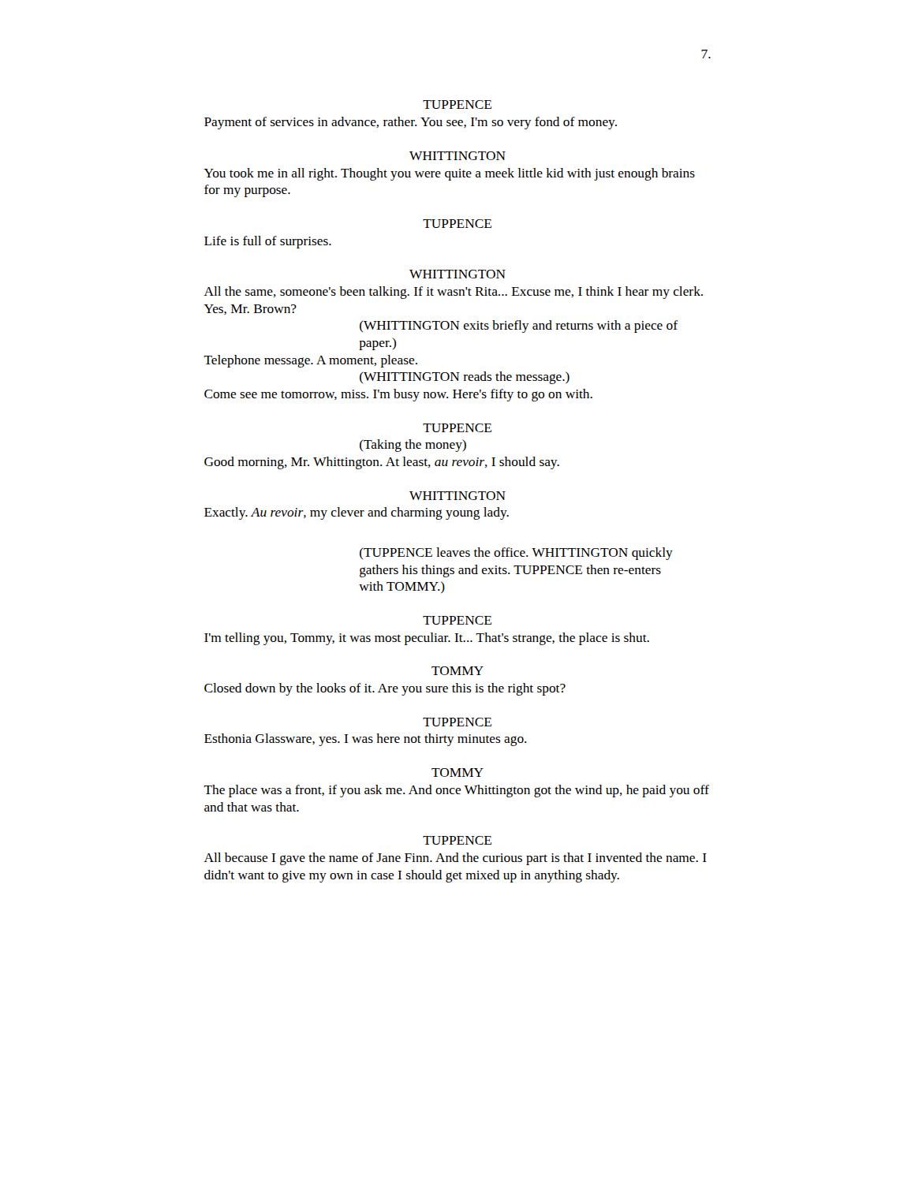7.
TUPPENCE
Payment of services in advance, rather. You see, I'm so very fond of money.
WHITTINGTON
You took me in all right. Thought you were quite a meek little kid with just enough brains for my purpose.
TUPPENCE
Life is full of surprises.
WHITTINGTON
All the same, someone's been talking. If it wasn't Rita... Excuse me, I think I hear my clerk. Yes, Mr. Brown?
(WHITTINGTON exits briefly and returns with a piece of paper.)
Telephone message. A moment, please.
(WHITTINGTON reads the message.)
Come see me tomorrow, miss. I'm busy now. Here's fifty to go on with.
TUPPENCE
(Taking the money)
Good morning, Mr. Whittington. At least, au revoir, I should say.
WHITTINGTON
Exactly. Au revoir, my clever and charming young lady.
(TUPPENCE leaves the office. WHITTINGTON quickly gathers his things and exits. TUPPENCE then re-enters with TOMMY.)
TUPPENCE
I'm telling you, Tommy, it was most peculiar. It... That's strange, the place is shut.
TOMMY
Closed down by the looks of it. Are you sure this is the right spot?
TUPPENCE
Esthonia Glassware, yes. I was here not thirty minutes ago.
TOMMY
The place was a front, if you ask me. And once Whittington got the wind up, he paid you off and that was that.
TUPPENCE
All because I gave the name of Jane Finn. And the curious part is that I invented the name. I didn't want to give my own in case I should get mixed up in anything shady.